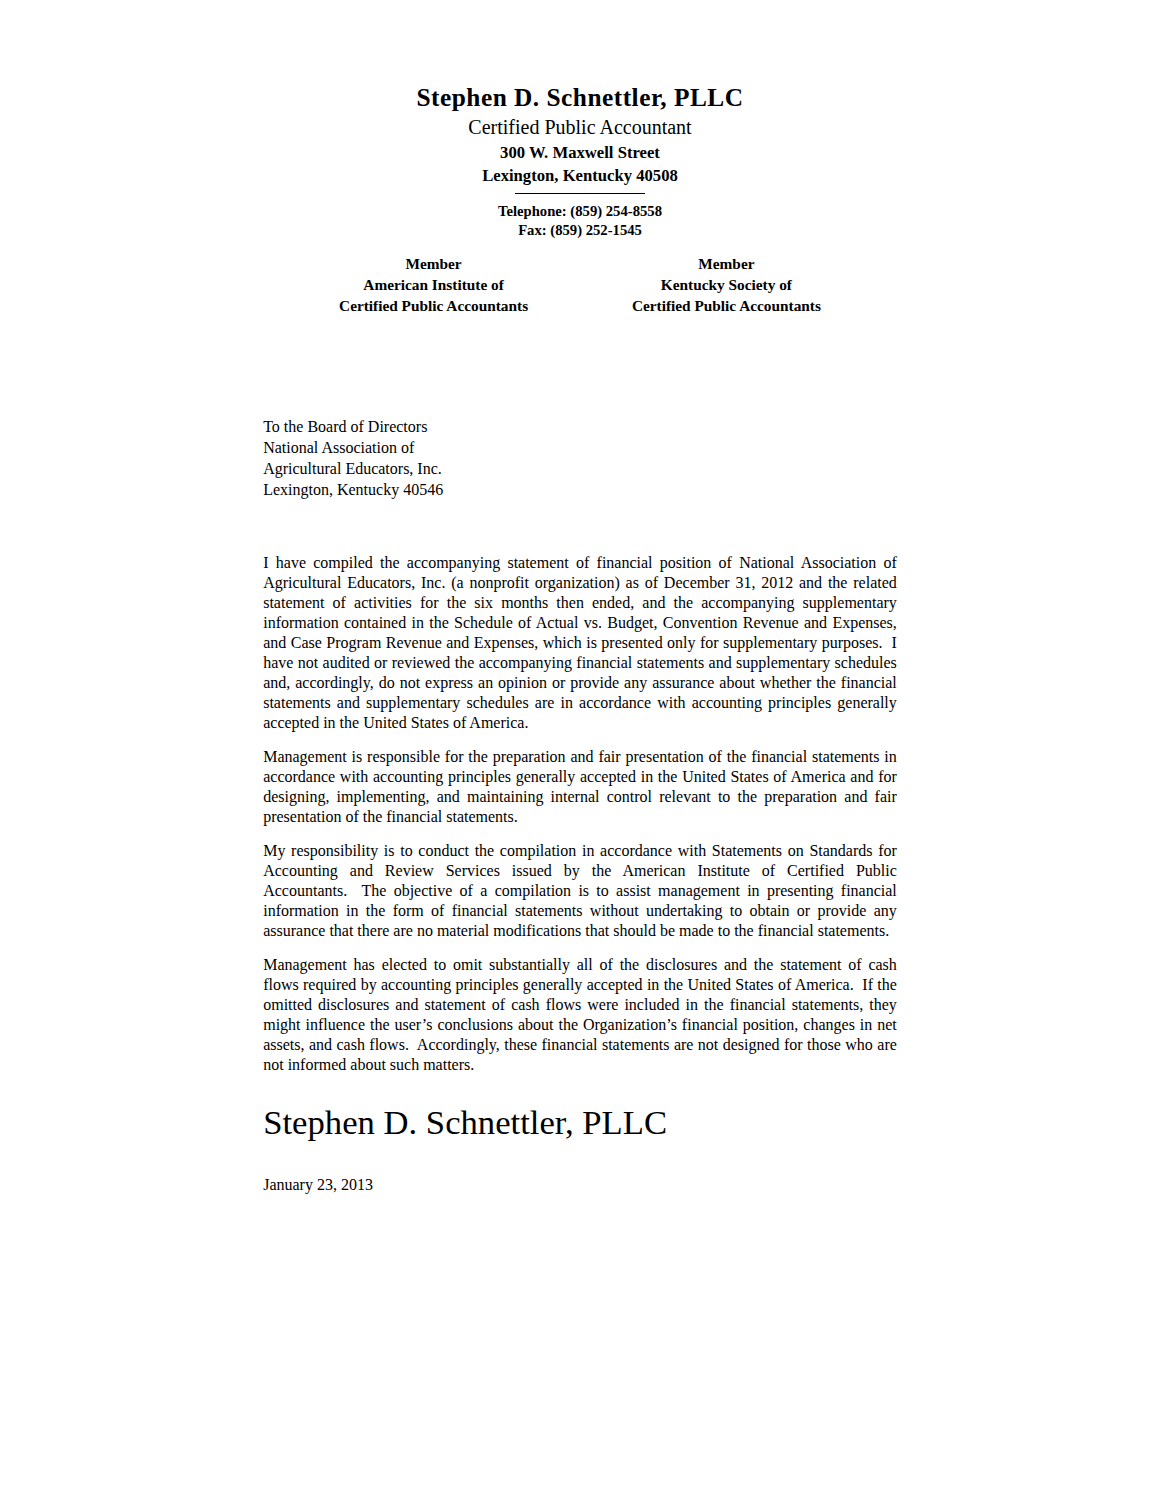Stephen D. Schnettler, PLLC
Certified Public Accountant
300 W. Maxwell Street
Lexington, Kentucky 40508
Telephone: (859) 254-8558
Fax: (859) 252-1545
| Member American Institute of Certified Public Accountants | Member Kentucky Society of Certified Public Accountants |
To the Board of Directors
National Association of
Agricultural Educators, Inc.
Lexington, Kentucky 40546
I have compiled the accompanying statement of financial position of National Association of Agricultural Educators, Inc. (a nonprofit organization) as of December 31, 2012 and the related statement of activities for the six months then ended, and the accompanying supplementary information contained in the Schedule of Actual vs. Budget, Convention Revenue and Expenses, and Case Program Revenue and Expenses, which is presented only for supplementary purposes. I have not audited or reviewed the accompanying financial statements and supplementary schedules and, accordingly, do not express an opinion or provide any assurance about whether the financial statements and supplementary schedules are in accordance with accounting principles generally accepted in the United States of America.
Management is responsible for the preparation and fair presentation of the financial statements in accordance with accounting principles generally accepted in the United States of America and for designing, implementing, and maintaining internal control relevant to the preparation and fair presentation of the financial statements.
My responsibility is to conduct the compilation in accordance with Statements on Standards for Accounting and Review Services issued by the American Institute of Certified Public Accountants. The objective of a compilation is to assist management in presenting financial information in the form of financial statements without undertaking to obtain or provide any assurance that there are no material modifications that should be made to the financial statements.
Management has elected to omit substantially all of the disclosures and the statement of cash flows required by accounting principles generally accepted in the United States of America. If the omitted disclosures and statement of cash flows were included in the financial statements, they might influence the user’s conclusions about the Organization’s financial position, changes in net assets, and cash flows. Accordingly, these financial statements are not designed for those who are not informed about such matters.
Stephen D. Schnettler, PLLC
January 23, 2013